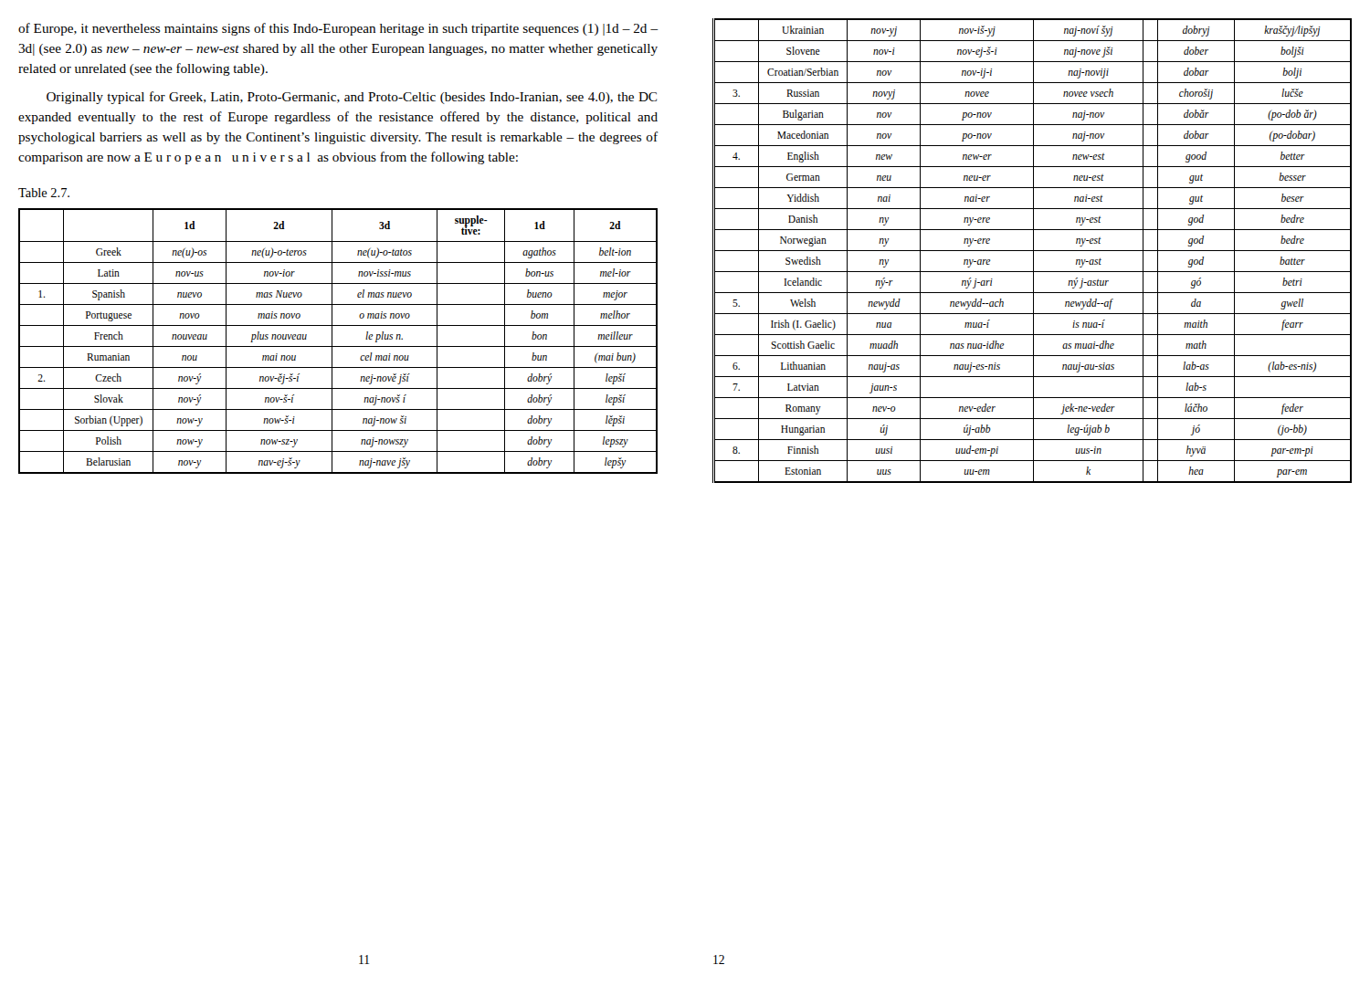of Europe, it nevertheless maintains signs of this Indo-European heritage in such tripartite sequences (1) |1d – 2d – 3d| (see 2.0) as new – new-er – new-est shared by all the other European languages, no matter whether genetically related or unrelated (see the following table).
Originally typical for Greek, Latin, Proto-Germanic, and Proto-Celtic (besides Indo-Iranian, see 4.0), the DC expanded eventually to the rest of Europe regardless of the resistance offered by the distance, political and psychological barriers as well as by the Continent’s linguistic diversity. The result is remarkable – the degrees of comparison are now a European universal as obvious from the following table:
Table 2.7.
| | | 1d | 2d | 3d | supple- tive: | 1d | 2d |
| | Greek | ne(u)-os | ne(u)-o-teros | ne(u)-o-tatos | | agathos | belt-ion |
| | Latin | nov-us | nov-ior | nov-issi-mus | | bon-us | mel-ior |
| 1. | Spanish | nuevo | mas Nuevo | el mas nuevo | | bueno | mejor |
| | Portuguese | novo | mais novo | o mais novo | | bom | melhor |
| | French | nouveau | plus nouveau | le plus n. | | bon | meilleur |
| | Rumanian | nou | mai nou | cel mai nou | | bun | (mai bun) |
| 2. | Czech | nov-ý | nov-ěj-š-í | nej-nově jší | | dobrý | lepší |
| | Slovak | nov-ý | nov-š-í | naj-novš í | | dobrý | lepší |
| | Sorbian (Upper) | now-y | now-š-i | naj-now ši | | dobry | lěpši |
| | Polish | now-y | now-sz-y | naj-nowszy | | dobry | lepszy |
| | Belarusian | nov-y | nav-ej-š-y | naj-nave jšy | | dobry | lepšy |
11
| | Ukrainian | nov-yj | nov-iš-yj | naj-noví šyj | | dobryj | kraščyj/lipšyj |
| | Slovene | nov-i | nov-ej-š-i | naj-nove jši | | dober | boljši |
| | Croatian/Serbian | nov | nov-ij-i | naj-noviji | | dobar | bolji |
| 3. | Russian | novyj | novee | novee vsech | | chorošij | lučše |
| | Bulgarian | nov | po-nov | naj-nov | | dobăr | (po-dob ăr) |
| | Macedonian | nov | po-nov | naj-nov | | dobar | (po-dobar) |
| 4. | English | new | new-er | new-est | | good | better |
| | German | neu | neu-er | neu-est | | gut | besser |
| | Yiddish | nai | nai-er | nai-est | | gut | beser |
| | Danish | ny | ny-ere | ny-est | | god | bedre |
| | Norwegian | ny | ny-ere | ny-est | | god | bedre |
| | Swedish | ny | ny-are | ny-ast | | god | batter |
| | Icelandic | ný-r | ný j-ari | ný j-astur | | gó | betri |
| 5. | Welsh | newydd | newydd--ach | newydd--af | | da | gwell |
| | Irish (I. Gaelic) | nua | mua-í | is nua-í | | maith | fearr |
| | Scottish Gaelic | muadh | nas nua-idhe | as muai-dhe | | math | |
| 6. | Lithuanian | nauj-as | nauj-es-nis | nauj-au-sias | | lab-as | (lab-es-nis) |
| 7. | Latvian | jaun-s | | | | lab-s | |
| | Romany | nev-o | nev-eder | jek-ne-veder | | láčho | feder |
| | Hungarian | új | új-abb | leg-újab b | | jó | (jo-bb) |
| 8. | Finnish | uusi | uud-em-pi | uus-in | | hyvä | par-em-pi |
| | Estonian | uus | uu-em | k | | hea | par-em |
12